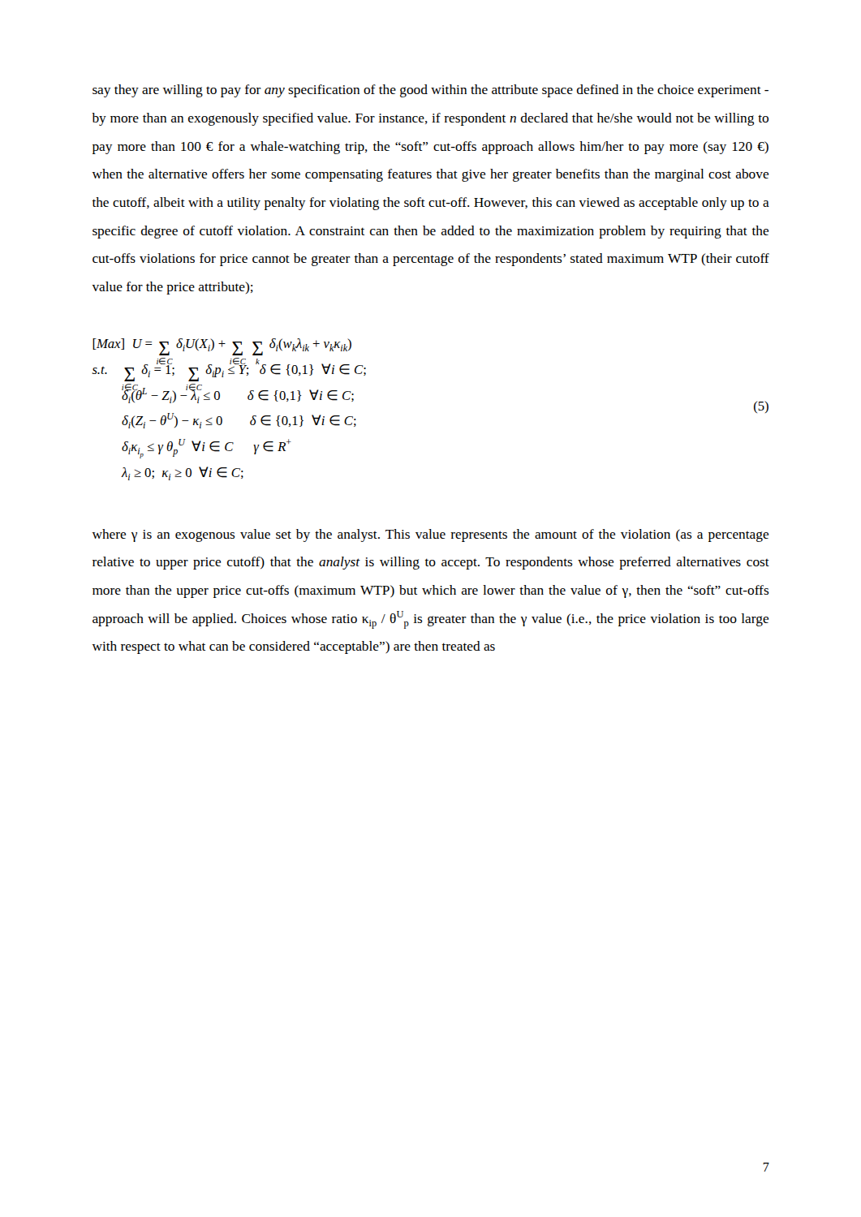say they are willing to pay for any specification of the good within the attribute space defined in the choice experiment - by more than an exogenously specified value. For instance, if respondent n declared that he/she would not be willing to pay more than 100 € for a whale-watching trip, the “soft” cut-offs approach allows him/her to pay more (say 120 €) when the alternative offers her some compensating features that give her greater benefits than the marginal cost above the cutoff, albeit with a utility penalty for violating the soft cut-off. However, this can viewed as acceptable only up to a specific degree of cutoff violation. A constraint can then be added to the maximization problem by requiring that the cut-offs violations for price cannot be greater than a percentage of the respondents’ stated maximum WTP (their cutoff value for the price attribute);
[Max] U = Σi∈C δiU(Xi) + Σi∈C Σk δi(wkλik + vkκik) s.t. Σi∈C δi = 1; Σi∈C δipi ≤ Y; δ ∈ {0,1} ∀i ∈ C; δi(θL − Zi) − λi ≤ 0 δ ∈ {0,1} ∀i ∈ C; δi(Zi − θU) − κi ≤ 0 δ ∈ {0,1} ∀i ∈ C; δiκip ≤ γ θpU ∀i ∈ C γ ∈ R+ λi ≥ 0; κi ≥ 0 ∀i ∈ C; (5)
where γ is an exogenous value set by the analyst. This value represents the amount of the violation (as a percentage relative to upper price cutoff) that the analyst is willing to accept. To respondents whose preferred alternatives cost more than the upper price cut-offs (maximum WTP) but which are lower than the value of γ, then the “soft” cut-offs approach will be applied. Choices whose ratio κip / θUp is greater than the γ value (i.e., the price violation is too large with respect to what can be considered “acceptable”) are then treated as
7